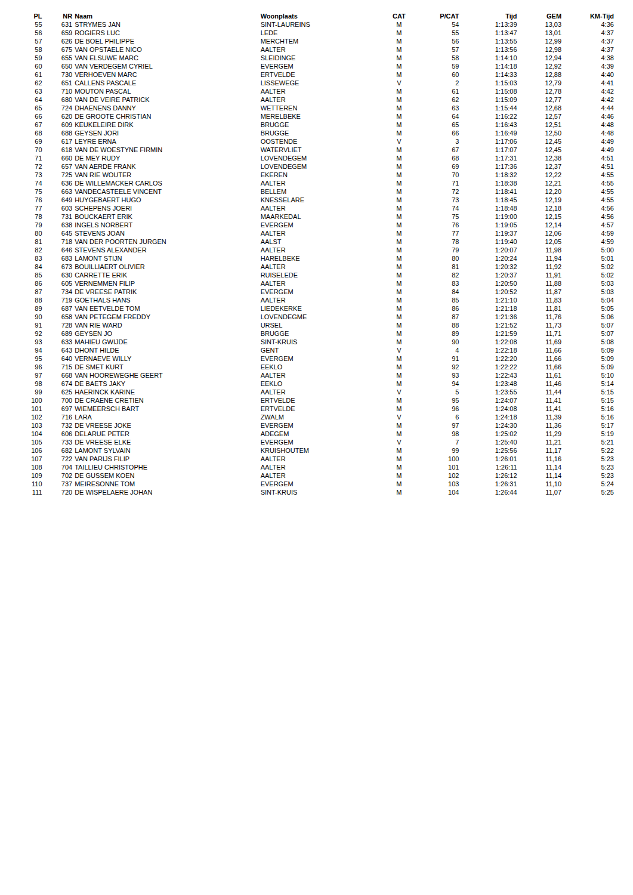| PL | NR | Naam | Woonplaats | CAT | P/CAT | Tijd | GEM | KM-Tijd |
| --- | --- | --- | --- | --- | --- | --- | --- | --- |
| 55 | 631 | STRYMES JAN | SINT-LAUREINS | M | 54 | 1:13:39 | 13,03 | 4:36 |
| 56 | 659 | ROGIERS LUC | LEDE | M | 55 | 1:13:47 | 13,01 | 4:37 |
| 57 | 626 | DE BOEL PHILIPPE | MERCHTEM | M | 56 | 1:13:55 | 12,99 | 4:37 |
| 58 | 675 | VAN OPSTAELE NICO | AALTER | M | 57 | 1:13:56 | 12,98 | 4:37 |
| 59 | 655 | VAN ELSUWE MARC | SLEIDINGE | M | 58 | 1:14:10 | 12,94 | 4:38 |
| 60 | 650 | VAN VERDEGEM CYRIEL | EVERGEM | M | 59 | 1:14:18 | 12,92 | 4:39 |
| 61 | 730 | VERHOEVEN MARC | ERTVELDE | M | 60 | 1:14:33 | 12,88 | 4:40 |
| 62 | 651 | CALLENS PASCALE | LISSEWEGE | V | 2 | 1:15:03 | 12,79 | 4:41 |
| 63 | 710 | MOUTON PASCAL | AALTER | M | 61 | 1:15:08 | 12,78 | 4:42 |
| 64 | 680 | VAN DE VEIRE PATRICK | AALTER | M | 62 | 1:15:09 | 12,77 | 4:42 |
| 65 | 724 | DHAENENS DANNY | WETTEREN | M | 63 | 1:15:44 | 12,68 | 4:44 |
| 66 | 620 | DE GROOTE CHRISTIAN | MERELBEKE | M | 64 | 1:16:22 | 12,57 | 4:46 |
| 67 | 609 | KEUKELEIRE DIRK | BRUGGE | M | 65 | 1:16:43 | 12,51 | 4:48 |
| 68 | 688 | GEYSEN JORI | BRUGGE | M | 66 | 1:16:49 | 12,50 | 4:48 |
| 69 | 617 | LEYRE ERNA | OOSTENDE | V | 3 | 1:17:06 | 12,45 | 4:49 |
| 70 | 618 | VAN DE WOESTYNE FIRMIN | WATERVLIET | M | 67 | 1:17:07 | 12,45 | 4:49 |
| 71 | 660 | DE MEY RUDY | LOVENDEGEM | M | 68 | 1:17:31 | 12,38 | 4:51 |
| 72 | 657 | VAN AERDE FRANK | LOVENDEGEM | M | 69 | 1:17:36 | 12,37 | 4:51 |
| 73 | 725 | VAN RIE WOUTER | EKEREN | M | 70 | 1:18:32 | 12,22 | 4:55 |
| 74 | 636 | DE WILLEMACKER CARLOS | AALTER | M | 71 | 1:18:38 | 12,21 | 4:55 |
| 75 | 663 | VANDECASTEELE VINCENT | BELLEM | M | 72 | 1:18:41 | 12,20 | 4:55 |
| 76 | 649 | HUYGEBAERT HUGO | KNESSELARE | M | 73 | 1:18:45 | 12,19 | 4:55 |
| 77 | 603 | SCHEPENS JOERI | AALTER | M | 74 | 1:18:48 | 12,18 | 4:56 |
| 78 | 731 | BOUCKAERT ERIK | MAARKEDAL | M | 75 | 1:19:00 | 12,15 | 4:56 |
| 79 | 638 | INGELS NORBERT | EVERGEM | M | 76 | 1:19:05 | 12,14 | 4:57 |
| 80 | 645 | STEVENS JOAN | AALTER | M | 77 | 1:19:37 | 12,06 | 4:59 |
| 81 | 718 | VAN DER POORTEN JURGEN | AALST | M | 78 | 1:19:40 | 12,05 | 4:59 |
| 82 | 646 | STEVENS ALEXANDER | AALTER | M | 79 | 1:20:07 | 11,98 | 5:00 |
| 83 | 683 | LAMONT STIJN | HARELBEKE | M | 80 | 1:20:24 | 11,94 | 5:01 |
| 84 | 673 | BOUILLIAERT OLIVIER | AALTER | M | 81 | 1:20:32 | 11,92 | 5:02 |
| 85 | 630 | CARRETTE ERIK | RUISELEDE | M | 82 | 1:20:37 | 11,91 | 5:02 |
| 86 | 605 | VERNEMMEN FILIP | AALTER | M | 83 | 1:20:50 | 11,88 | 5:03 |
| 87 | 734 | DE VREESE PATRIK | EVERGEM | M | 84 | 1:20:52 | 11,87 | 5:03 |
| 88 | 719 | GOETHALS HANS | AALTER | M | 85 | 1:21:10 | 11,83 | 5:04 |
| 89 | 687 | VAN EETVELDE TOM | LIEDEKERKE | M | 86 | 1:21:18 | 11,81 | 5:05 |
| 90 | 658 | VAN PETEGEM FREDDY | LOVENDEGME | M | 87 | 1:21:36 | 11,76 | 5:06 |
| 91 | 728 | VAN RIE WARD | URSEL | M | 88 | 1:21:52 | 11,73 | 5:07 |
| 92 | 689 | GEYSEN JO | BRUGGE | M | 89 | 1:21:59 | 11,71 | 5:07 |
| 93 | 633 | MAHIEU GWIJDE | SINT-KRUIS | M | 90 | 1:22:08 | 11,69 | 5:08 |
| 94 | 643 | DHONT HILDE | GENT | V | 4 | 1:22:18 | 11,66 | 5:09 |
| 95 | 640 | VERNAEVE WILLY | EVERGEM | M | 91 | 1:22:20 | 11,66 | 5:09 |
| 96 | 715 | DE SMET KURT | EEKLO | M | 92 | 1:22:22 | 11,66 | 5:09 |
| 97 | 668 | VAN HOOREWEGHE GEERT | AALTER | M | 93 | 1:22:43 | 11,61 | 5:10 |
| 98 | 674 | DE BAETS JAKY | EEKLO | M | 94 | 1:23:48 | 11,46 | 5:14 |
| 99 | 625 | HAERINCK KARINE | AALTER | V | 5 | 1:23:55 | 11,44 | 5:15 |
| 100 | 700 | DE CRAENE CRETIEN | ERTVELDE | M | 95 | 1:24:07 | 11,41 | 5:15 |
| 101 | 697 | WIEMEERSCH BART | ERTVELDE | M | 96 | 1:24:08 | 11,41 | 5:16 |
| 102 | 716 | LARA | ZWALM | V | 6 | 1:24:18 | 11,39 | 5:16 |
| 103 | 732 | DE VREESE JOKE | EVERGEM | M | 97 | 1:24:30 | 11,36 | 5:17 |
| 104 | 606 | DELARUE PETER | ADEGEM | M | 98 | 1:25:02 | 11,29 | 5:19 |
| 105 | 733 | DE VREESE ELKE | EVERGEM | V | 7 | 1:25:40 | 11,21 | 5:21 |
| 106 | 682 | LAMONT SYLVAIN | KRUISHOUTEM | M | 99 | 1:25:56 | 11,17 | 5:22 |
| 107 | 722 | VAN PARIJS FILIP | AALTER | M | 100 | 1:26:01 | 11,16 | 5:23 |
| 108 | 704 | TAILLIEU CHRISTOPHE | AALTER | M | 101 | 1:26:11 | 11,14 | 5:23 |
| 109 | 702 | DE GUSSEM KOEN | AALTER | M | 102 | 1:26:12 | 11,14 | 5:23 |
| 110 | 737 | MEIRESONNE TOM | EVERGEM | M | 103 | 1:26:31 | 11,10 | 5:24 |
| 111 | 720 | DE WISPELAERE JOHAN | SINT-KRUIS | M | 104 | 1:26:44 | 11,07 | 5:25 |